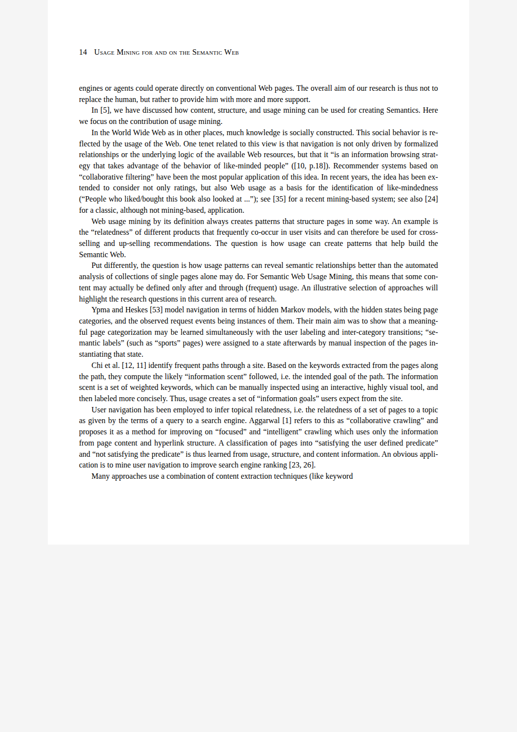14 Usage Mining for and on the Semantic Web
engines or agents could operate directly on conventional Web pages. The overall aim of our research is thus not to replace the human, but rather to provide him with more and more support.
In [5], we have discussed how content, structure, and usage mining can be used for creating Semantics. Here we focus on the contribution of usage mining.
In the World Wide Web as in other places, much knowledge is socially constructed. This social behavior is reflected by the usage of the Web. One tenet related to this view is that navigation is not only driven by formalized relationships or the underlying logic of the available Web resources, but that it “is an information browsing strategy that takes advantage of the behavior of like-minded people” ([10, p.18]). Recommender systems based on “collaborative filtering” have been the most popular application of this idea. In recent years, the idea has been extended to consider not only ratings, but also Web usage as a basis for the identification of like-mindedness (“People who liked/bought this book also looked at ...”); see [35] for a recent mining-based system; see also [24] for a classic, although not mining-based, application.
Web usage mining by its definition always creates patterns that structure pages in some way. An example is the “relatedness” of different products that frequently co-occur in user visits and can therefore be used for cross-selling and up-selling recommendations. The question is how usage can create patterns that help build the Semantic Web.
Put differently, the question is how usage patterns can reveal semantic relationships better than the automated analysis of collections of single pages alone may do. For Semantic Web Usage Mining, this means that some content may actually be defined only after and through (frequent) usage. An illustrative selection of approaches will highlight the research questions in this current area of research.
Ypma and Heskes [53] model navigation in terms of hidden Markov models, with the hidden states being page categories, and the observed request events being instances of them. Their main aim was to show that a meaningful page categorization may be learned simultaneously with the user labeling and inter-category transitions; “semantic labels” (such as “sports” pages) were assigned to a state afterwards by manual inspection of the pages instantiating that state.
Chi et al. [12, 11] identify frequent paths through a site. Based on the keywords extracted from the pages along the path, they compute the likely “information scent” followed, i.e. the intended goal of the path. The information scent is a set of weighted keywords, which can be manually inspected using an interactive, highly visual tool, and then labeled more concisely. Thus, usage creates a set of “information goals” users expect from the site.
User navigation has been employed to infer topical relatedness, i.e. the relatedness of a set of pages to a topic as given by the terms of a query to a search engine. Aggarwal [1] refers to this as “collaborative crawling” and proposes it as a method for improving on “focused” and “intelligent” crawling which uses only the information from page content and hyperlink structure. A classification of pages into “satisfying the user defined predicate” and “not satisfying the predicate” is thus learned from usage, structure, and content information. An obvious application is to mine user navigation to improve search engine ranking [23, 26].
Many approaches use a combination of content extraction techniques (like keyword